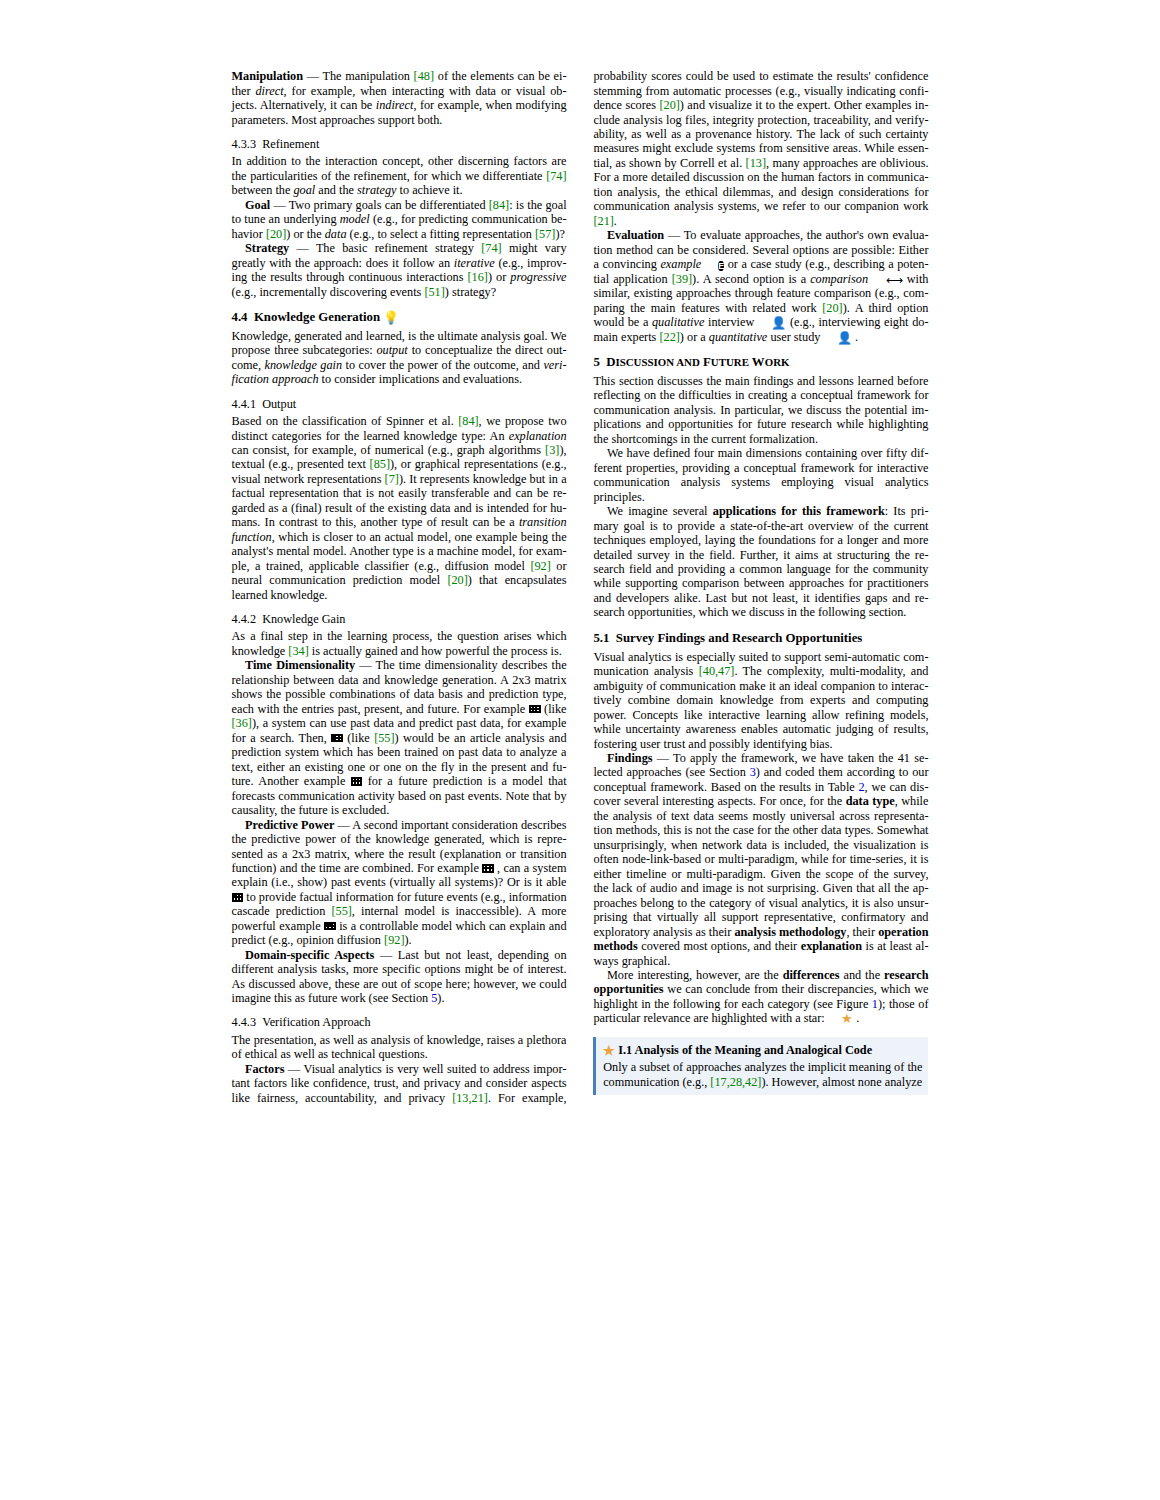Manipulation — The manipulation [48] of the elements can be either direct, for example, when interacting with data or visual objects. Alternatively, it can be indirect, for example, when modifying parameters. Most approaches support both.
4.3.3 Refinement
In addition to the interaction concept, other discerning factors are the particularities of the refinement, for which we differentiate [74] between the goal and the strategy to achieve it.
Goal — Two primary goals can be differentiated [84]: is the goal to tune an underlying model (e.g., for predicting communication behavior [20]) or the data (e.g., to select a fitting representation [57])?
Strategy — The basic refinement strategy [74] might vary greatly with the approach: does it follow an iterative (e.g., improving the results through continuous interactions [16]) or progressive (e.g., incrementally discovering events [51]) strategy?
4.4 Knowledge Generation 💡
Knowledge, generated and learned, is the ultimate analysis goal. We propose three subcategories: output to conceptualize the direct outcome, knowledge gain to cover the power of the outcome, and verification approach to consider implications and evaluations.
4.4.1 Output
Based on the classification of Spinner et al. [84], we propose two distinct categories for the learned knowledge type: An explanation can consist, for example, of numerical (e.g., graph algorithms [3]), textual (e.g., presented text [85]), or graphical representations (e.g., visual network representations [7]). It represents knowledge but in a factual representation that is not easily transferable and can be regarded as a (final) result of the existing data and is intended for humans. In contrast to this, another type of result can be a transition function, which is closer to an actual model, one example being the analyst's mental model. Another type is a machine model, for example, a trained, applicable classifier (e.g., diffusion model [92] or neural communication prediction model [20]) that encapsulates learned knowledge.
4.4.2 Knowledge Gain
As a final step in the learning process, the question arises which knowledge [34] is actually gained and how powerful the process is.
Time Dimensionality — The time dimensionality describes the relationship between data and knowledge generation. A 2x3 matrix shows the possible combinations of data basis and prediction type, each with the entries past, present, and future. For example (like [36]), a system can use past data and predict past data, for example for a search. Then, (like [55]) would be an article analysis and prediction system which has been trained on past data to analyze a text, either an existing one or one on the fly in the present and future. Another example for a future prediction is a model that forecasts communication activity based on past events. Note that by causality, the future is excluded.
Predictive Power — A second important consideration describes the predictive power of the knowledge generated, which is represented as a 2x3 matrix, where the result (explanation or transition function) and the time are combined. For example , can a system explain (i.e., show) past events (virtually all systems)? Or is it able to provide factual information for future events (e.g., information cascade prediction [55], internal model is inaccessible). A more powerful example is a controllable model which can explain and predict (e.g., opinion diffusion [92]).
Domain-specific Aspects — Last but not least, depending on different analysis tasks, more specific options might be of interest. As discussed above, these are out of scope here; however, we could imagine this as future work (see Section 5).
4.4.3 Verification Approach
The presentation, as well as analysis of knowledge, raises a plethora of ethical as well as technical questions.
Factors — Visual analytics is very well suited to address important factors like confidence, trust, and privacy and consider aspects like fairness, accountability, and privacy [13, 21]. For example, probability scores could be used to estimate the results' confidence stemming from automatic processes (e.g., visually indicating confidence scores [20]) and visualize it to the expert. Other examples include analysis log files, integrity protection, traceability, and verify-ability, as well as a provenance history. The lack of such certainty measures might exclude systems from sensitive areas. While essential, as shown by Correll et al. [13], many approaches are oblivious. For a more detailed discussion on the human factors in communication analysis, the ethical dilemmas, and design considerations for communication analysis systems, we refer to our companion work [21].
Evaluation — To evaluate approaches, the author's own evaluation method can be considered. Several options are possible: Either a convincing example E or a case study (e.g., describing a potential application [39]). A second option is a comparison ⟷ with similar, existing approaches through feature comparison (e.g., comparing the main features with related work [20]). A third option would be a qualitative interview 👤 (e.g., interviewing eight domain experts [22]) or a quantitative user study 👤 .
5 DISCUSSION AND FUTURE WORK
This section discusses the main findings and lessons learned before reflecting on the difficulties in creating a conceptual framework for communication analysis. In particular, we discuss the potential implications and opportunities for future research while highlighting the shortcomings in the current formalization.
We have defined four main dimensions containing over fifty different properties, providing a conceptual framework for interactive communication analysis systems employing visual analytics principles.
We imagine several applications for this framework: Its primary goal is to provide a state-of-the-art overview of the current techniques employed, laying the foundations for a longer and more detailed survey in the field. Further, it aims at structuring the research field and providing a common language for the community while supporting comparison between approaches for practitioners and developers alike. Last but not least, it identifies gaps and research opportunities, which we discuss in the following section.
5.1 Survey Findings and Research Opportunities
Visual analytics is especially suited to support semi-automatic communication analysis [40, 47]. The complexity, multi-modality, and ambiguity of communication make it an ideal companion to interactively combine domain knowledge from experts and computing power. Concepts like interactive learning allow refining models, while uncertainty awareness enables automatic judging of results, fostering user trust and possibly identifying bias.
Findings — To apply the framework, we have taken the 41 selected approaches (see Section 3) and coded them according to our conceptual framework. Based on the results in Table 2, we can discover several interesting aspects. For once, for the data type, while the analysis of text data seems mostly universal across representation methods, this is not the case for the other data types. Somewhat unsurprisingly, when network data is included, the visualization is often node-link-based or multi-paradigm, while for time-series, it is either timeline or multi-paradigm. Given the scope of the survey, the lack of audio and image is not surprising. Given that all the approaches belong to the category of visual analytics, it is also unsurprising that virtually all support representative, confirmatory and exploratory analysis as their analysis methodology, their operation methods covered most options, and their explanation is at least always graphical.
More interesting, however, are the differences and the research opportunities we can conclude from their discrepancies, which we highlight in the following for each category (see Figure 1); those of particular relevance are highlighted with a star: ★ .
★ I.1 Analysis of the Meaning and Analogical Code
Only a subset of approaches analyzes the implicit meaning of the communication (e.g., [17, 28, 42]). However, almost none analyze